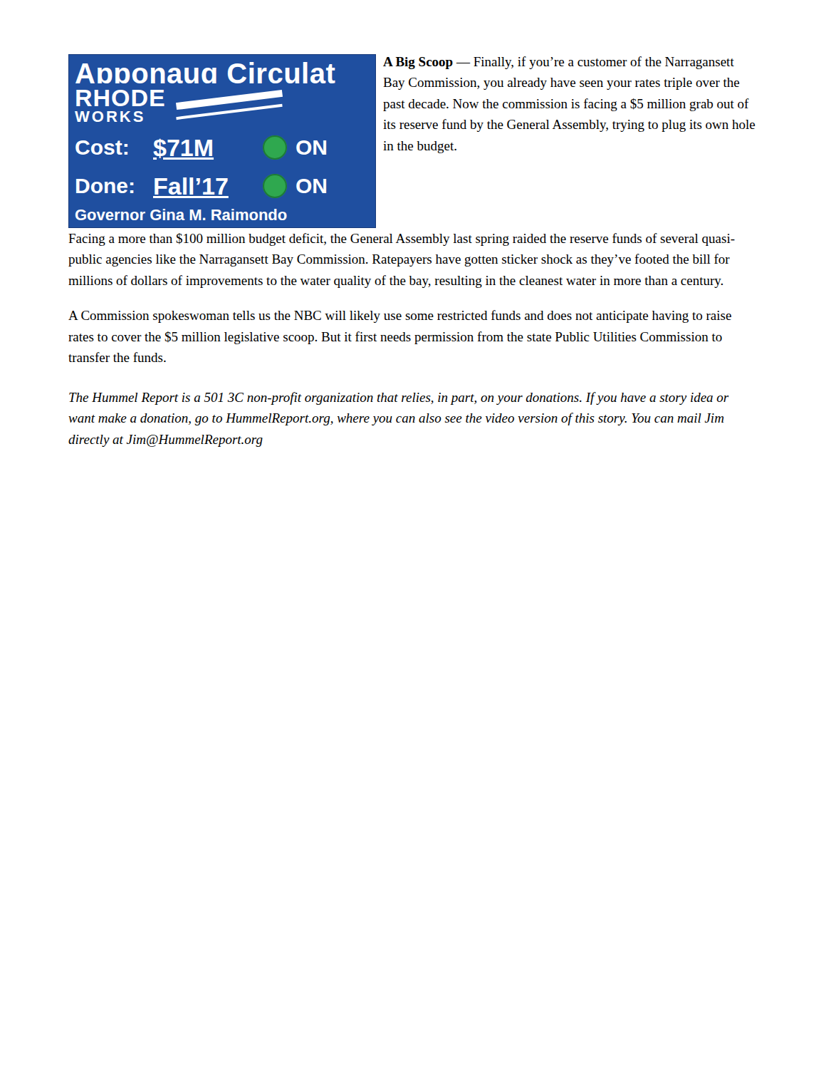Apponaug Circulat
RHODEWORKS
Cost:
$71M
ON
Done:
Fall’17
ON
Governor Gina M. Raimondo
A Big Scoop — Finally, if you’re a customer of the Narragansett Bay Commission, you already have seen your rates triple over the past decade. Now the commission is facing a $5 million grab out of its reserve fund by the General Assembly, trying to plug its own hole in the budget.
Facing a more than $100 million budget deficit, the General Assembly last spring raided the reserve funds of several quasi-public agencies like the Narragansett Bay Commission. Ratepayers have gotten sticker shock as they’ve footed the bill for millions of dollars of improvements to the water quality of the bay, resulting in the cleanest water in more than a century.
A Commission spokeswoman tells us the NBC will likely use some restricted funds and does not anticipate having to raise rates to cover the $5 million legislative scoop. But it first needs permission from the state Public Utilities Commission to transfer the funds.
The Hummel Report is a 501 3C non-profit organization that relies, in part, on your donations. If you have a story idea or want make a donation, go to HummelReport.org, where you can also see the video version of this story. You can mail Jim directly at Jim@HummelReport.org